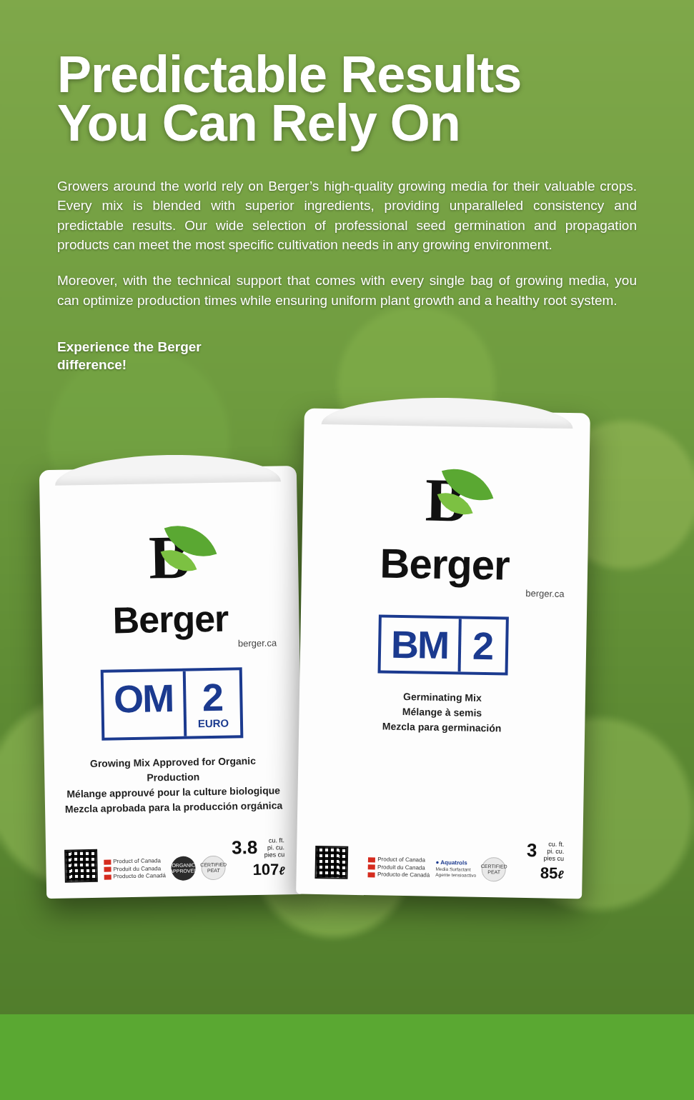Predictable Results
You Can Rely On
Growers around the world rely on Berger’s high-quality growing media for their valuable crops. Every mix is blended with superior ingredients, providing unparalleled consistency and predictable results. Our wide selection of professional seed germination and propagation products can meet the most specific cultivation needs in any growing environment.
Moreover, with the technical support that comes with every single bag of growing media, you can optimize production times while ensuring uniform plant growth and a healthy root system.
Experience the Berger
difference!
B
Berger
berger.ca
OM
2EURO
Growing Mix Approved for Organic Production Mélange approuvé pour la culture biologique Mezcla aprobada para la producción orgánica
Product of Canada
Produit du Canada
Producto de Canadá
ORGANIC
APPROVED
CERTIFIED
PEAT
3.8 cu. ft.
pi. cu.
pies cu
107ℓ
B
Berger
berger.ca
BM
2
Germinating Mix Mélange à semis Mezcla para germinación
Product of Canada
Produit du Canada
Producto de Canadá
● Aquatrols Media Surfactant
Agente tensioactivo
CERTIFIED
PEAT
3 cu. ft.
pi. cu.
pies cu
85ℓ